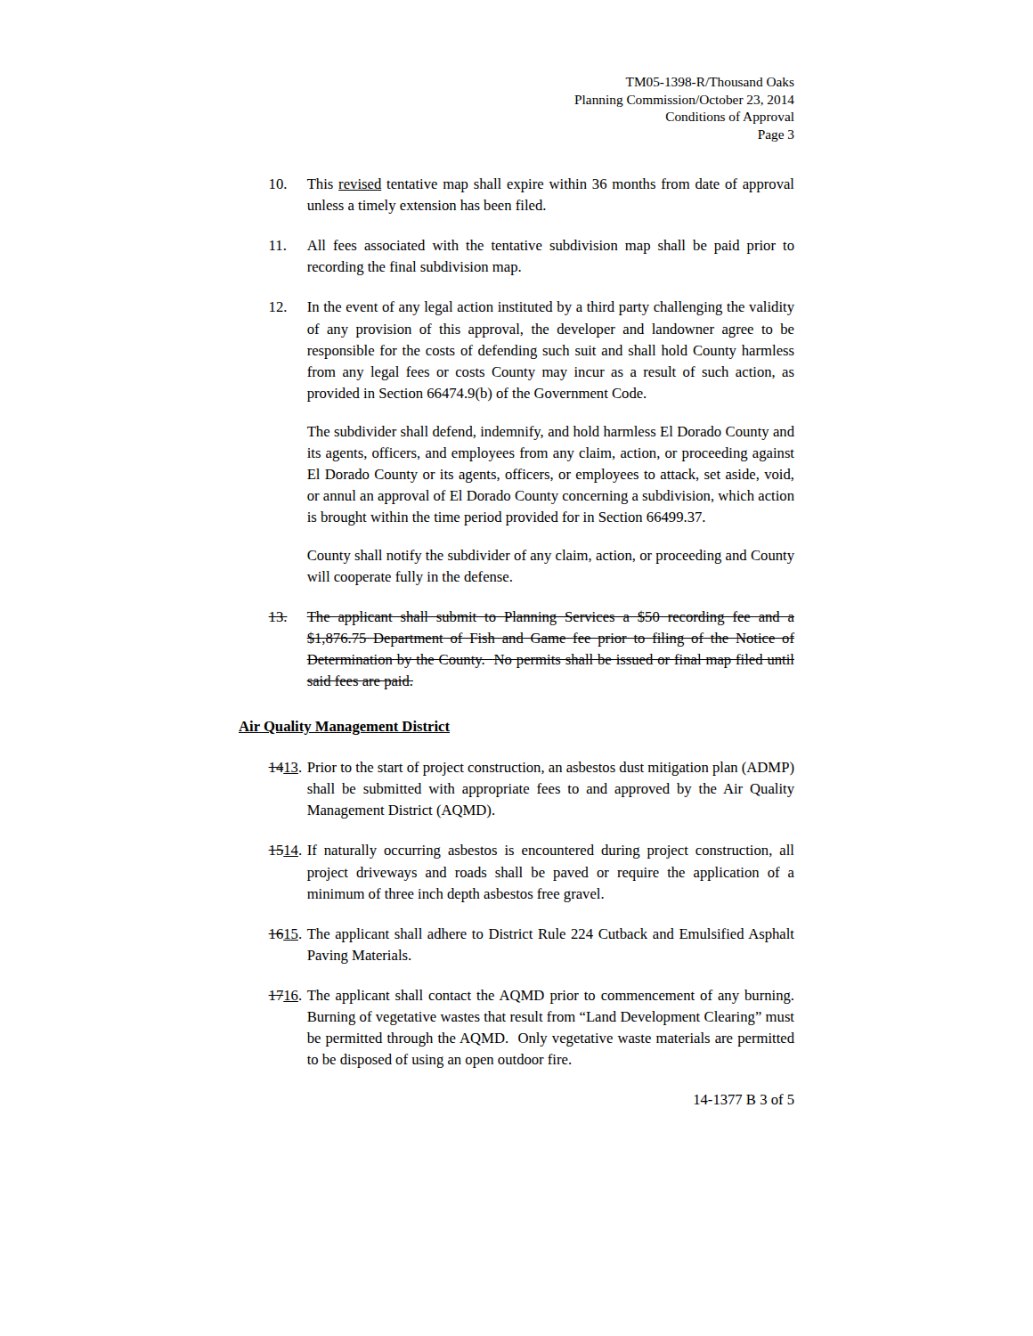TM05-1398-R/Thousand Oaks
Planning Commission/October 23, 2014
Conditions of Approval
Page 3
10.
This revised tentative map shall expire within 36 months from date of approval unless a timely extension has been filed.
11.
All fees associated with the tentative subdivision map shall be paid prior to recording the final subdivision map.
12.
In the event of any legal action instituted by a third party challenging the validity of any provision of this approval, the developer and landowner agree to be responsible for the costs of defending such suit and shall hold County harmless from any legal fees or costs County may incur as a result of such action, as provided in Section 66474.9(b) of the Government Code.
The subdivider shall defend, indemnify, and hold harmless El Dorado County and its agents, officers, and employees from any claim, action, or proceeding against El Dorado County or its agents, officers, or employees to attack, set aside, void, or annul an approval of El Dorado County concerning a subdivision, which action is brought within the time period provided for in Section 66499.37.
County shall notify the subdivider of any claim, action, or proceeding and County will cooperate fully in the defense.
13.
The applicant shall submit to Planning Services a $50 recording fee and a $1,876.75 Department of Fish and Game fee prior to filing of the Notice of Determination by the County. No permits shall be issued or final map filed until said fees are paid.
Air Quality Management District
1413.
Prior to the start of project construction, an asbestos dust mitigation plan (ADMP) shall be submitted with appropriate fees to and approved by the Air Quality Management District (AQMD).
1514.
If naturally occurring asbestos is encountered during project construction, all project driveways and roads shall be paved or require the application of a minimum of three inch depth asbestos free gravel.
1615.
The applicant shall adhere to District Rule 224 Cutback and Emulsified Asphalt Paving Materials.
1716.
The applicant shall contact the AQMD prior to commencement of any burning. Burning of vegetative wastes that result from “Land Development Clearing” must be permitted through the AQMD. Only vegetative waste materials are permitted to be disposed of using an open outdoor fire.
14-1377 B 3 of 5